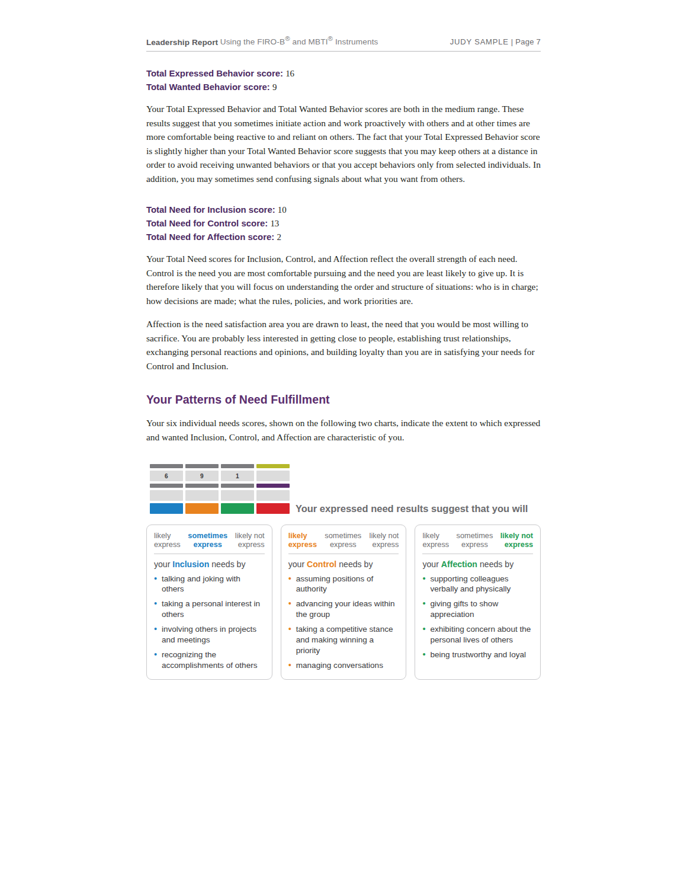Leadership Report Using the FIRO-B® and MBTI® Instruments
JUDY SAMPLE | Page 7
Total Expressed Behavior score: 16
Total Wanted Behavior score: 9
Your Total Expressed Behavior and Total Wanted Behavior scores are both in the medium range. These results suggest that you sometimes initiate action and work proactively with others and at other times are more comfortable being reactive to and reliant on others. The fact that your Total Expressed Behavior score is slightly higher than your Total Wanted Behavior score suggests that you may keep others at a distance in order to avoid receiving unwanted behaviors or that you accept behaviors only from selected individuals. In addition, you may sometimes send confusing signals about what you want from others.
Total Need for Inclusion score: 10
Total Need for Control score: 13
Total Need for Affection score: 2
Your Total Need scores for Inclusion, Control, and Affection reflect the overall strength of each need. Control is the need you are most comfortable pursuing and the need you are least likely to give up. It is therefore likely that you will focus on understanding the order and structure of situations: who is in charge; how decisions are made; what the rules, policies, and work priorities are.
Affection is the need satisfaction area you are drawn to least, the need that you would be most willing to sacrifice. You are probably less interested in getting close to people, establishing trust relationships, exchanging personal reactions and opinions, and building loyalty than you are in satisfying your needs for Control and Inclusion.
Your Patterns of Need Fulfillment
Your six individual needs scores, shown on the following two charts, indicate the extent to which expressed and wanted Inclusion, Control, and Affection are characteristic of you.
| 6 | 9 | 1 | |
Your expressed need results suggest that you will
likely
express sometimes
express likely not
express
your Inclusion needs by
talking and joking with others
taking a personal interest in others
involving others in projects and meetings
recognizing the accomplishments of others
likely
express sometimes
express likely not
express
your Control needs by
assuming positions of authority
advancing your ideas within the group
taking a competitive stance and making winning a priority
managing conversations
likely
express sometimes
express likely not
express
your Affection needs by
supporting colleagues verbally and physically
giving gifts to show appreciation
exhibiting concern about the personal lives of others
being trustworthy and loyal